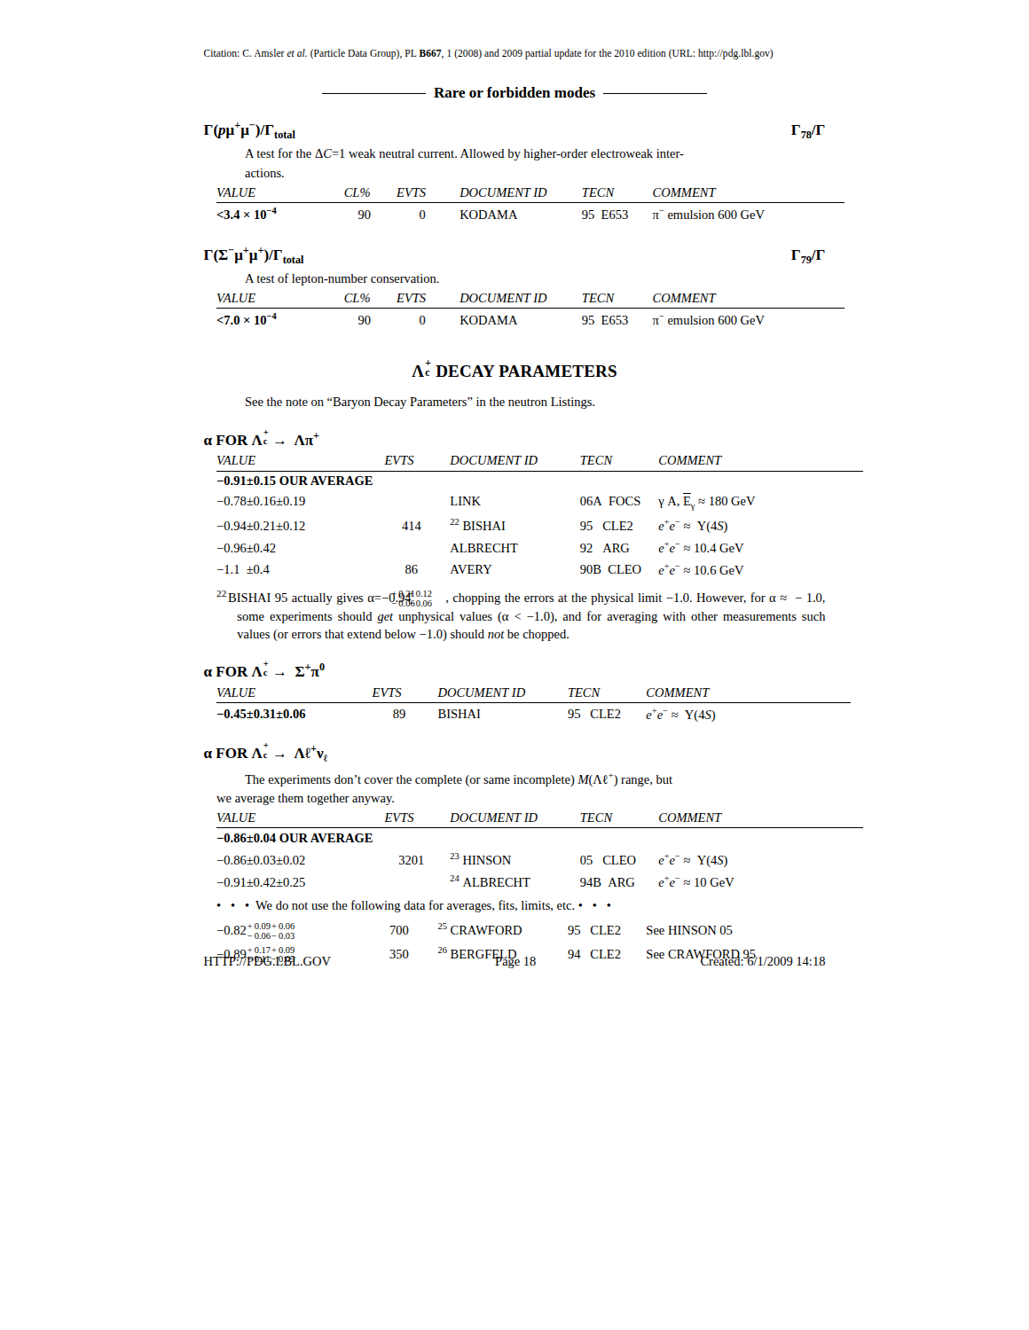Citation: C. Amsler et al. (Particle Data Group), PL B667, 1 (2008) and 2009 partial update for the 2010 edition (URL: http://pdg.lbl.gov)
Rare or forbidden modes
Γ(pμ+μ−)/Γtotal Γ78/Γ
A test for the ΔC=1 weak neutral current. Allowed by higher-order electroweak inter-
actions.
| VALUE | CL% | EVTS | DOCUMENT ID | TECN | COMMENT |
| --- | --- | --- | --- | --- | --- |
| <3.4 × 10 −4 | 90 | 0 | KODAMA | 95 E653 | π − emulsion 600 GeV |
Γ(Σ−μ+μ+)/Γtotal Γ79/Γ
A test of lepton-number conservation.
| VALUE | CL% | EVTS | DOCUMENT ID | TECN | COMMENT |
| --- | --- | --- | --- | --- | --- |
| <7.0 × 10 −4 | 90 | 0 | KODAMA | 95 E653 | π − emulsion 600 GeV |
Λ+c DECAY PARAMETERS
See the note on “Baryon Decay Parameters” in the neutron Listings.
α FOR Λ+c → Λπ+
| VALUE | EVTS | DOCUMENT ID | TECN | COMMENT |
| --- | --- | --- | --- | --- |
| −0.91±0.15 OUR AVERAGE | | | | |
| −0.78±0.16±0.19 | | LINK | 06A FOCS | γ A, E γ ≈ 180 GeV |
| −0.94±0.21±0.12 | 414 | 22 BISHAI | 95 CLE2 | e + e − ≈ Υ(4 S ) |
| −0.96±0.42 | | ALBRECHT | 92 ARG | e + e − ≈ 10.4 GeV |
| −1.1 ±0.4 | 86 | AVERY | 90B CLEO | e + e − ≈ 10.6 GeV |
22 BISHAI 95 actually gives α=−0.94+ 0.21− 0.06+ 0.12− 0.06, chopping the errors at the physical limit −1.0. However, for α ≈ − 1.0, some experiments should get unphysical values (α < −1.0), and for averaging with other measurements such values (or errors that extend below −1.0) should not be chopped.
α FOR Λ+c → Σ+π0
| VALUE | EVTS | DOCUMENT ID | TECN | COMMENT |
| --- | --- | --- | --- | --- |
| −0.45±0.31±0.06 | 89 | BISHAI | 95 CLE2 | e + e − ≈ Υ(4 S ) |
α FOR Λ+c → Λℓ+νℓ
The experiments don’t cover the complete (or same incomplete) M(Λℓ+) range, but
we average them together anyway.
| VALUE | EVTS | DOCUMENT ID | TECN | COMMENT |
| --- | --- | --- | --- | --- |
| −0.86±0.04 OUR AVERAGE | | | | |
| −0.86±0.03±0.02 | 3201 | 23 HINSON | 05 CLEO | e + e − ≈ Υ(4 S ) |
| −0.91±0.42±0.25 | | 24 ALBRECHT | 94B ARG | e + e − ≈ 10 GeV |
• • • We do not use the following data for averages, fits, limits, etc. • • •
| −0.82 + 0.09 − 0.06 + 0.06 − 0.03 | 700 | 25 CRAWFORD | 95 CLE2 | See HINSON 05 |
| −0.89 + 0.17 − 0.11 + 0.09 − 0.05 | 350 | 26 BERGFELD | 94 CLE2 | See CRAWFORD 95 |
HTTP://PDG.LBL.GOV Page 18 Created: 6/1/2009 14:18